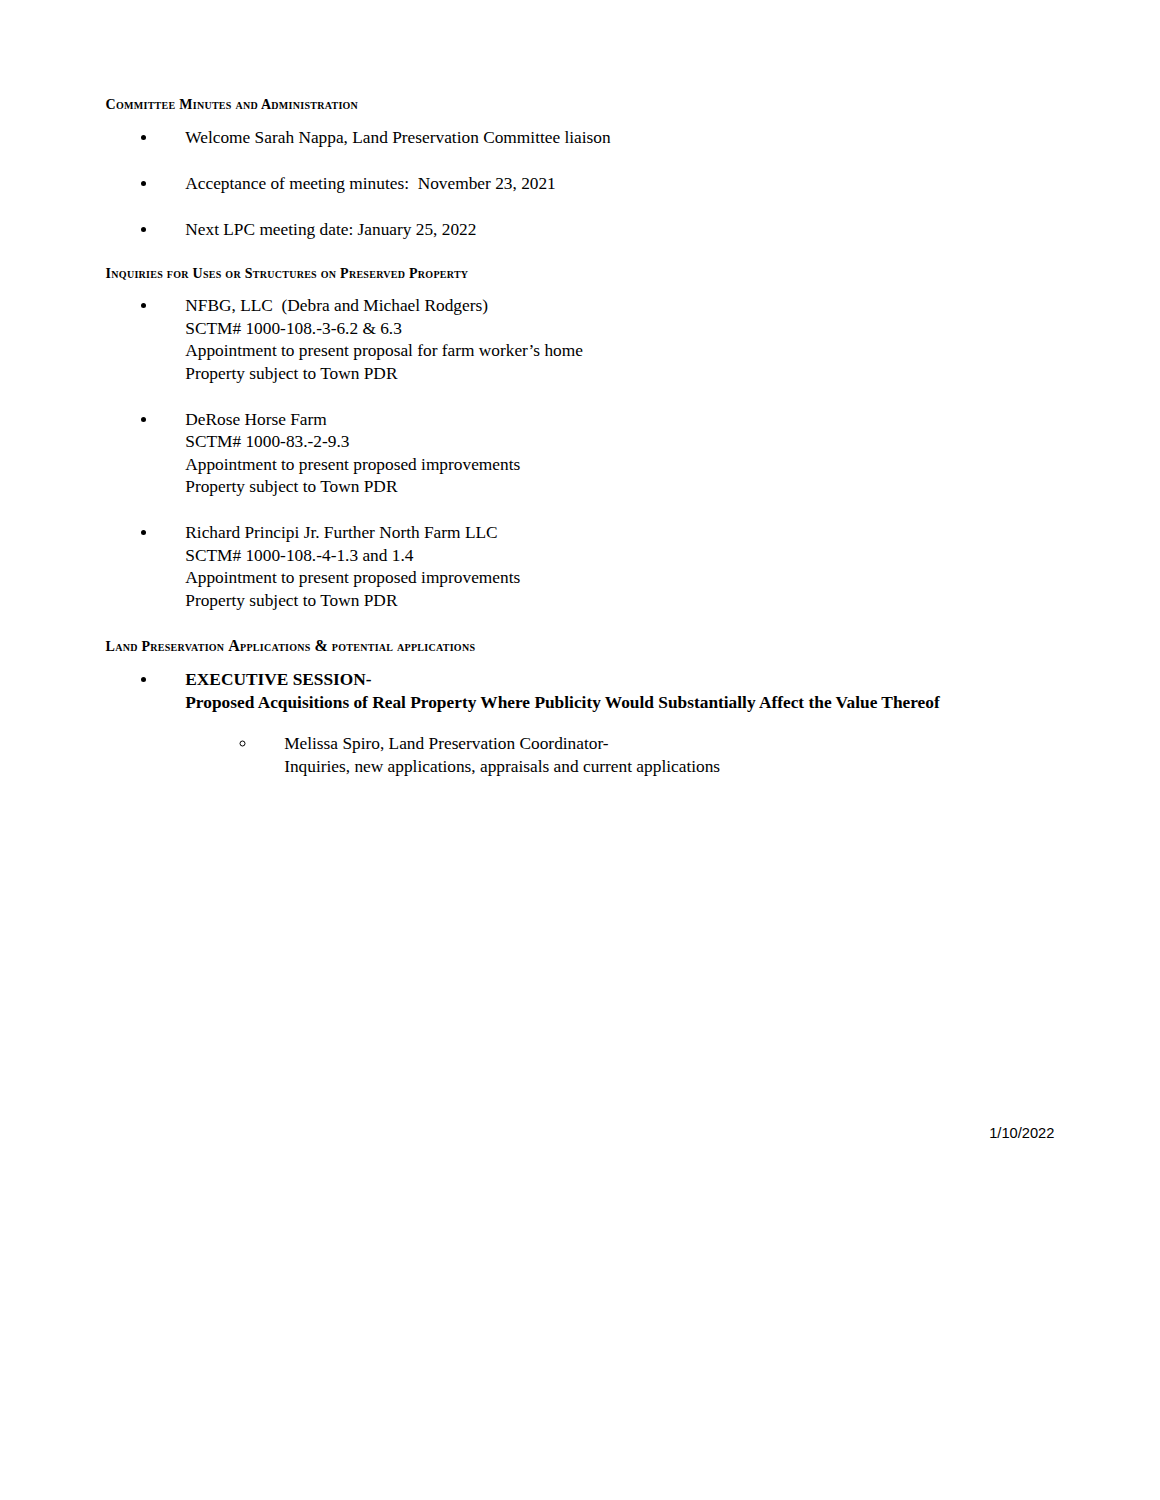Committee Minutes and Administration
Welcome Sarah Nappa, Land Preservation Committee liaison
Acceptance of meeting minutes: November 23, 2021
Next LPC meeting date: January 25, 2022
Inquiries for Uses or Structures on Preserved Property
NFBG, LLC (Debra and Michael Rodgers)
SCTM# 1000-108.-3-6.2 & 6.3
Appointment to present proposal for farm worker’s home
Property subject to Town PDR
DeRose Horse Farm
SCTM# 1000-83.-2-9.3
Appointment to present proposed improvements
Property subject to Town PDR
Richard Principi Jr. Further North Farm LLC
SCTM# 1000-108.-4-1.3 and 1.4
Appointment to present proposed improvements
Property subject to Town PDR
Land Preservation Applications & potential applications
EXECUTIVE SESSION-
Proposed Acquisitions of Real Property Where Publicity Would Substantially Affect the Value Thereof
Melissa Spiro, Land Preservation Coordinator-
Inquiries, new applications, appraisals and current applications
1/10/2022